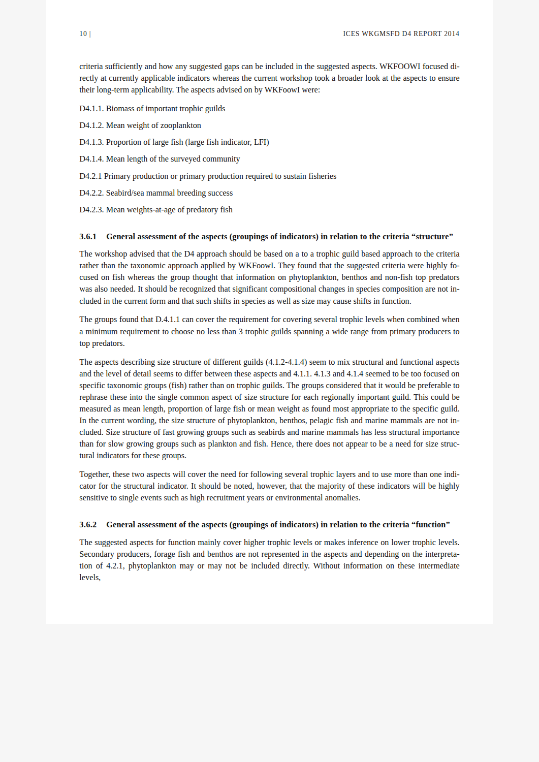10 | ICES WKGMSFD D4 REPORT 2014
criteria sufficiently and how any suggested gaps can be included in the suggested aspects. WKFOOWI focused directly at currently applicable indicators whereas the current workshop took a broader look at the aspects to ensure their long-term applicability. The aspects advised on by WKFoowI were:
D4.1.1. Biomass of important trophic guilds
D4.1.2. Mean weight of zooplankton
D4.1.3. Proportion of large fish (large fish indicator, LFI)
D4.1.4. Mean length of the surveyed community
D4.2.1 Primary production or primary production required to sustain fisheries
D4.2.2. Seabird/sea mammal breeding success
D4.2.3. Mean weights-at-age of predatory fish
3.6.1 General assessment of the aspects (groupings of indicators) in relation to the criteria “structure”
The workshop advised that the D4 approach should be based on a to a trophic guild based approach to the criteria rather than the taxonomic approach applied by WKFoowI. They found that the suggested criteria were highly focused on fish whereas the group thought that information on phytoplankton, benthos and non-fish top predators was also needed. It should be recognized that significant compositional changes in species composition are not included in the current form and that such shifts in species as well as size may cause shifts in function.
The groups found that D.4.1.1 can cover the requirement for covering several trophic levels when combined when a minimum requirement to choose no less than 3 trophic guilds spanning a wide range from primary producers to top predators.
The aspects describing size structure of different guilds (4.1.2-4.1.4) seem to mix structural and functional aspects and the level of detail seems to differ between these aspects and 4.1.1. 4.1.3 and 4.1.4 seemed to be too focused on specific taxonomic groups (fish) rather than on trophic guilds. The groups considered that it would be preferable to rephrase these into the single common aspect of size structure for each regionally important guild. This could be measured as mean length, proportion of large fish or mean weight as found most appropriate to the specific guild. In the current wording, the size structure of phytoplankton, benthos, pelagic fish and marine mammals are not included. Size structure of fast growing groups such as seabirds and marine mammals has less structural importance than for slow growing groups such as plankton and fish. Hence, there does not appear to be a need for size structural indicators for these groups.
Together, these two aspects will cover the need for following several trophic layers and to use more than one indicator for the structural indicator. It should be noted, however, that the majority of these indicators will be highly sensitive to single events such as high recruitment years or environmental anomalies.
3.6.2 General assessment of the aspects (groupings of indicators) in relation to the criteria “function”
The suggested aspects for function mainly cover higher trophic levels or makes inference on lower trophic levels. Secondary producers, forage fish and benthos are not represented in the aspects and depending on the interpretation of 4.2.1, phytoplankton may or may not be included directly. Without information on these intermediate levels,